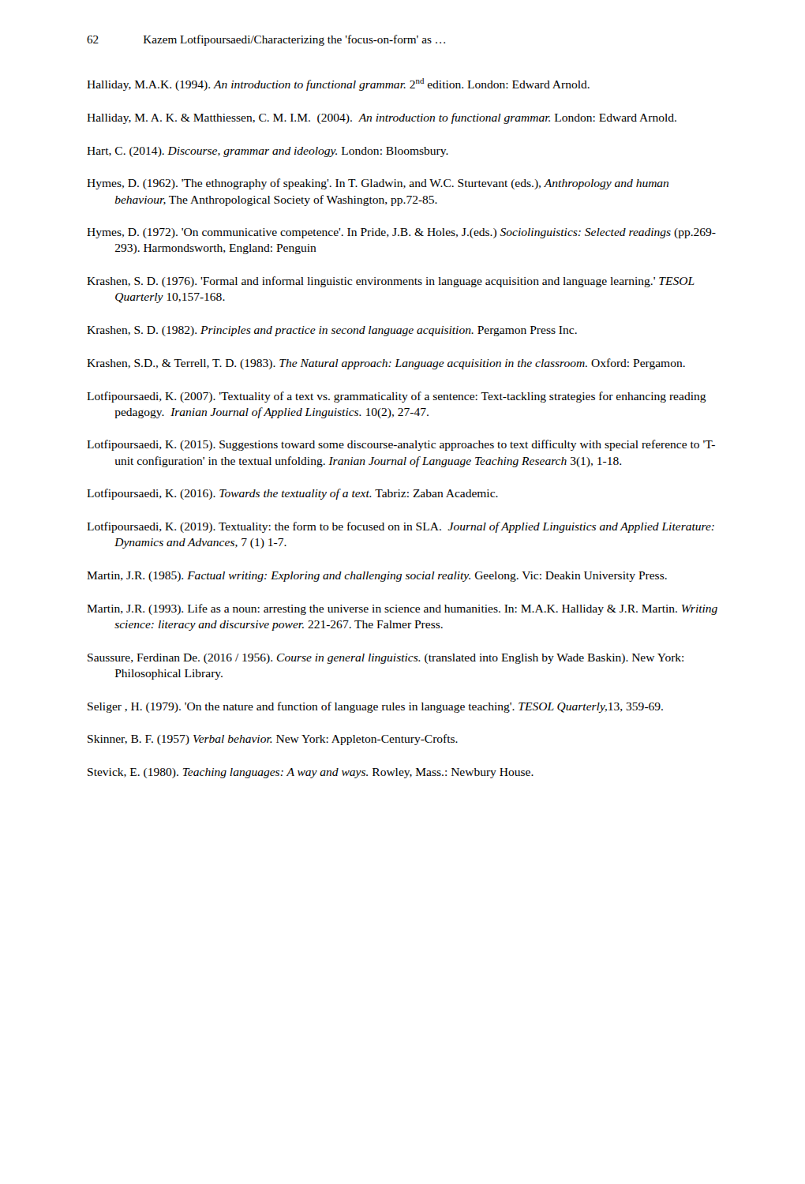62 Kazem Lotfipoursaedi/Characterizing the 'focus-on-form' as …
Halliday, M.A.K. (1994). An introduction to functional grammar. 2nd edition. London: Edward Arnold.
Halliday, M. A. K. & Matthiessen, C. M. I.M. (2004). An introduction to functional grammar. London: Edward Arnold.
Hart, C. (2014). Discourse, grammar and ideology. London: Bloomsbury.
Hymes, D. (1962). 'The ethnography of speaking'. In T. Gladwin, and W.C. Sturtevant (eds.), Anthropology and human behaviour, The Anthropological Society of Washington, pp.72-85.
Hymes, D. (1972). 'On communicative competence'. In Pride, J.B. & Holes, J.(eds.) Sociolinguistics: Selected readings (pp.269-293). Harmondsworth, England: Penguin
Krashen, S. D. (1976). 'Formal and informal linguistic environments in language acquisition and language learning.' TESOL Quarterly 10,157-168.
Krashen, S. D. (1982). Principles and practice in second language acquisition. Pergamon Press Inc.
Krashen, S.D., & Terrell, T. D. (1983). The Natural approach: Language acquisition in the classroom. Oxford: Pergamon.
Lotfipoursaedi, K. (2007). 'Textuality of a text vs. grammaticality of a sentence: Text-tackling strategies for enhancing reading pedagogy. Iranian Journal of Applied Linguistics. 10(2), 27-47.
Lotfipoursaedi, K. (2015). Suggestions toward some discourse-analytic approaches to text difficulty with special reference to 'T-unit configuration' in the textual unfolding. Iranian Journal of Language Teaching Research 3(1), 1-18.
Lotfipoursaedi, K. (2016). Towards the textuality of a text. Tabriz: Zaban Academic.
Lotfipoursaedi, K. (2019). Textuality: the form to be focused on in SLA. Journal of Applied Linguistics and Applied Literature: Dynamics and Advances, 7 (1) 1-7.
Martin, J.R. (1985). Factual writing: Exploring and challenging social reality. Geelong. Vic: Deakin University Press.
Martin, J.R. (1993). Life as a noun: arresting the universe in science and humanities. In: M.A.K. Halliday & J.R. Martin. Writing science: literacy and discursive power. 221-267. The Falmer Press.
Saussure, Ferdinan De. (2016 / 1956). Course in general linguistics. (translated into English by Wade Baskin). New York: Philosophical Library.
Seliger , H. (1979). 'On the nature and function of language rules in language teaching'. TESOL Quarterly, 13, 359-69.
Skinner, B. F. (1957) Verbal behavior. New York: Appleton-Century-Crofts.
Stevick, E. (1980). Teaching languages: A way and ways. Rowley, Mass.: Newbury House.